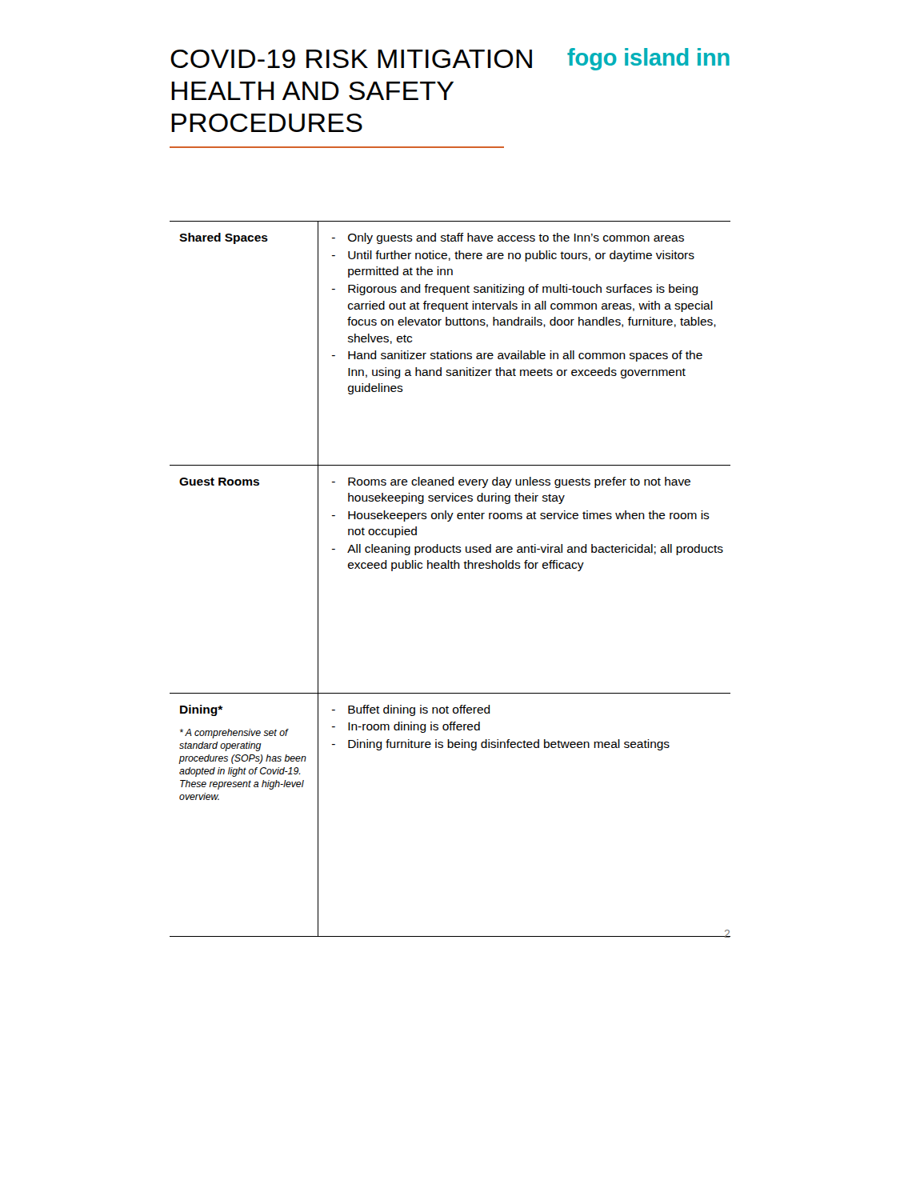COVID-19 RISK MITIGATION
HEALTH AND SAFETY PROCEDURES
fogo island inn
| Shared Spaces | Only guests and staff have access to the Inn’s common areas Until further notice, there are no public tours, or daytime visitors permitted at the inn Rigorous and frequent sanitizing of multi-touch surfaces is being carried out at frequent intervals in all common areas, with a special focus on elevator buttons, handrails, door handles, furniture, tables, shelves, etc Hand sanitizer stations are available in all common spaces of the Inn, using a hand sanitizer that meets or exceeds government guidelines |
| Guest Rooms | Rooms are cleaned every day unless guests prefer to not have housekeeping services during their stay Housekeepers only enter rooms at service times when the room is not occupied All cleaning products used are anti-viral and bactericidal; all products exceed public health thresholds for efficacy |
| Dining* * A comprehensive set of standard operating procedures (SOPs) has been adopted in light of Covid-19. These represent a high-level overview. | Buffet dining is not offered In-room dining is offered Dining furniture is being disinfected between meal seatings |
2